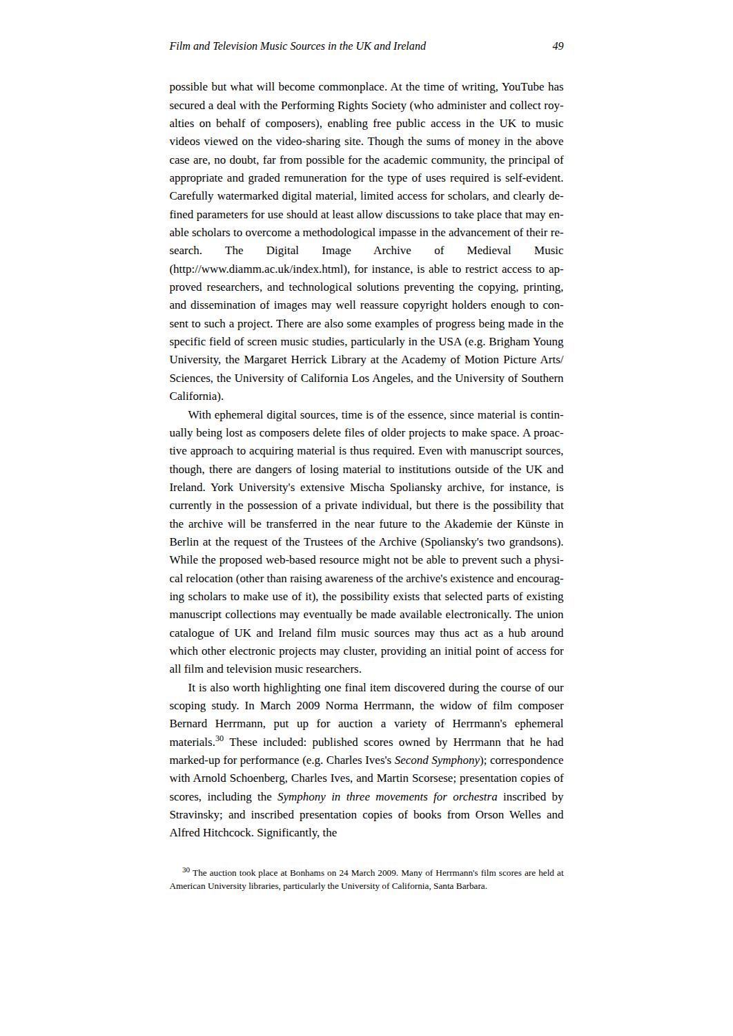Film and Television Music Sources in the UK and Ireland 49
possible but what will become commonplace. At the time of writing, YouTube has secured a deal with the Performing Rights Society (who administer and collect royalties on behalf of composers), enabling free public access in the UK to music videos viewed on the video-sharing site. Though the sums of money in the above case are, no doubt, far from possible for the academic community, the principal of appropriate and graded remuneration for the type of uses required is self-evident. Carefully watermarked digital material, limited access for scholars, and clearly defined parameters for use should at least allow discussions to take place that may enable scholars to overcome a methodological impasse in the advancement of their research. The Digital Image Archive of Medieval Music (http://www.diamm.ac.uk/index.html), for instance, is able to restrict access to approved researchers, and technological solutions preventing the copying, printing, and dissemination of images may well reassure copyright holders enough to consent to such a project. There are also some examples of progress being made in the specific field of screen music studies, particularly in the USA (e.g. Brigham Young University, the Margaret Herrick Library at the Academy of Motion Picture Arts/ Sciences, the University of California Los Angeles, and the University of Southern California).
With ephemeral digital sources, time is of the essence, since material is continually being lost as composers delete files of older projects to make space. A proactive approach to acquiring material is thus required. Even with manuscript sources, though, there are dangers of losing material to institutions outside of the UK and Ireland. York University's extensive Mischa Spoliansky archive, for instance, is currently in the possession of a private individual, but there is the possibility that the archive will be transferred in the near future to the Akademie der Künste in Berlin at the request of the Trustees of the Archive (Spoliansky's two grandsons). While the proposed web-based resource might not be able to prevent such a physical relocation (other than raising awareness of the archive's existence and encouraging scholars to make use of it), the possibility exists that selected parts of existing manuscript collections may eventually be made available electronically. The union catalogue of UK and Ireland film music sources may thus act as a hub around which other electronic projects may cluster, providing an initial point of access for all film and television music researchers.
It is also worth highlighting one final item discovered during the course of our scoping study. In March 2009 Norma Herrmann, the widow of film composer Bernard Herrmann, put up for auction a variety of Herrmann's ephemeral materials.30 These included: published scores owned by Herrmann that he had marked-up for performance (e.g. Charles Ives's Second Symphony); correspondence with Arnold Schoenberg, Charles Ives, and Martin Scorsese; presentation copies of scores, including the Symphony in three movements for orchestra inscribed by Stravinsky; and inscribed presentation copies of books from Orson Welles and Alfred Hitchcock. Significantly, the
30 The auction took place at Bonhams on 24 March 2009. Many of Herrmann's film scores are held at American University libraries, particularly the University of California, Santa Barbara.